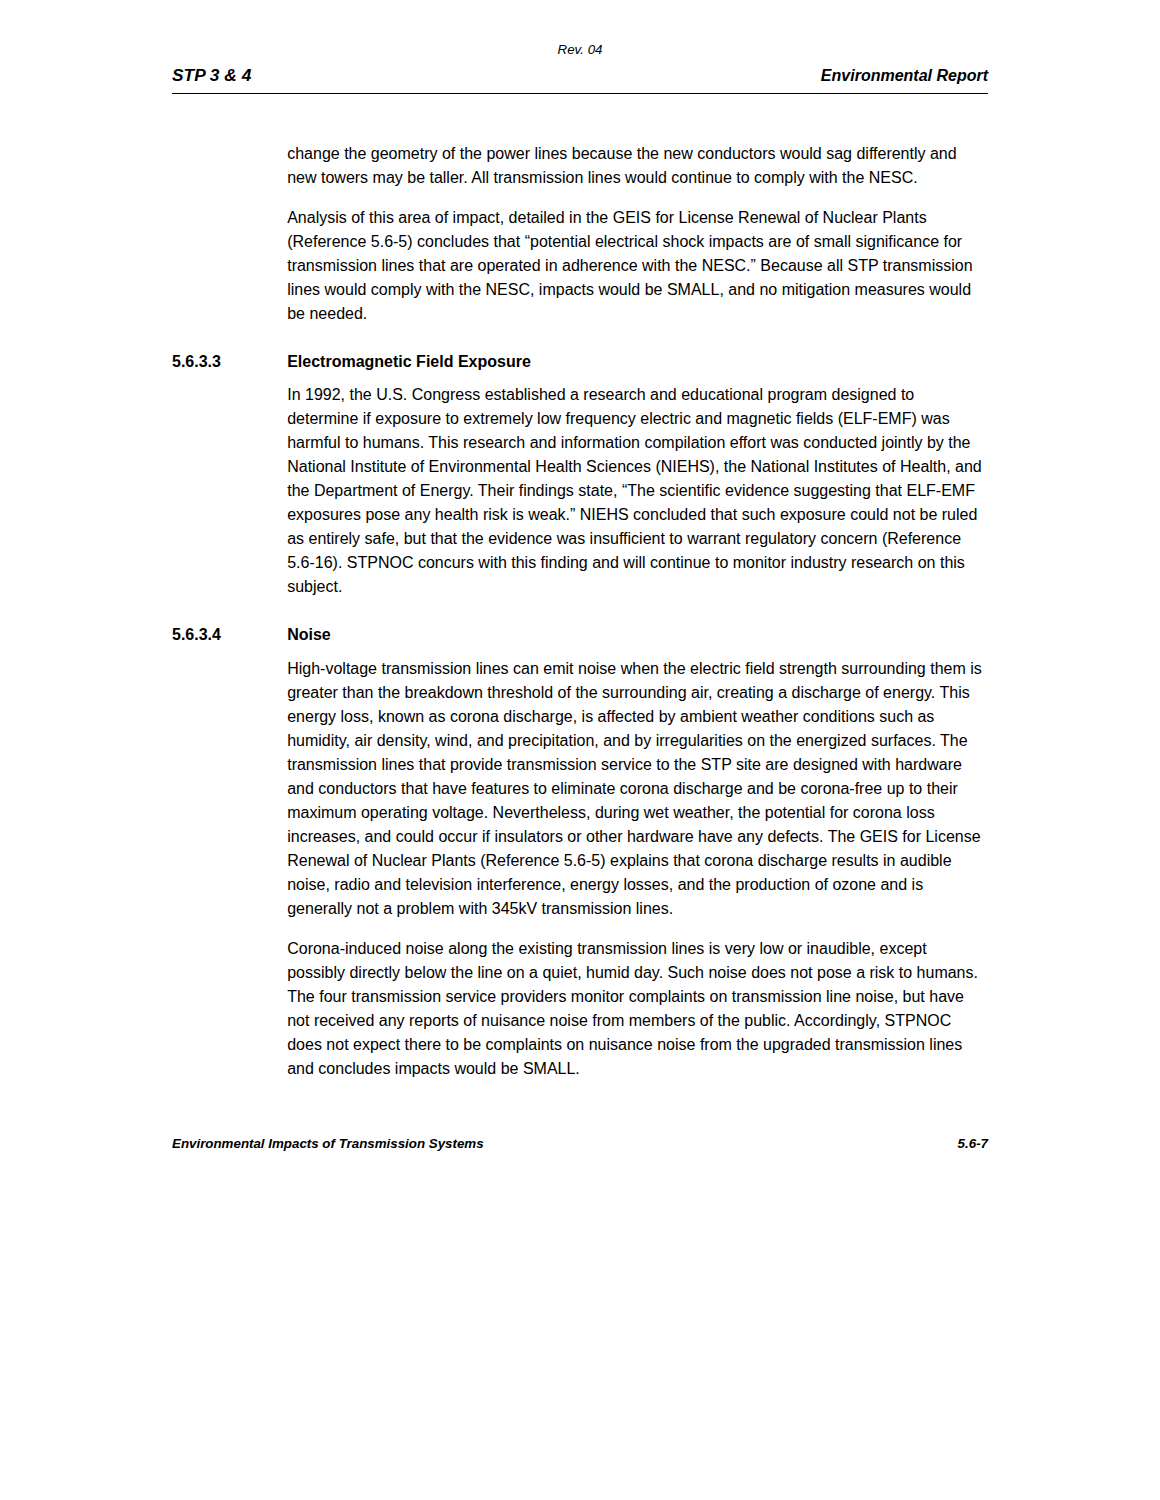Rev. 04
STP 3 & 4
Environmental Report
change the geometry of the power lines because the new conductors would sag differently and new towers may be taller. All transmission lines would continue to comply with the NESC.
Analysis of this area of impact, detailed in the GEIS for License Renewal of Nuclear Plants (Reference 5.6-5) concludes that “potential electrical shock impacts are of small significance for transmission lines that are operated in adherence with the NESC.” Because all STP transmission lines would comply with the NESC, impacts would be SMALL, and no mitigation measures would be needed.
5.6.3.3 Electromagnetic Field Exposure
In 1992, the U.S. Congress established a research and educational program designed to determine if exposure to extremely low frequency electric and magnetic fields (ELF-EMF) was harmful to humans. This research and information compilation effort was conducted jointly by the National Institute of Environmental Health Sciences (NIEHS), the National Institutes of Health, and the Department of Energy. Their findings state, “The scientific evidence suggesting that ELF-EMF exposures pose any health risk is weak.” NIEHS concluded that such exposure could not be ruled as entirely safe, but that the evidence was insufficient to warrant regulatory concern (Reference 5.6-16). STPNOC concurs with this finding and will continue to monitor industry research on this subject.
5.6.3.4 Noise
High-voltage transmission lines can emit noise when the electric field strength surrounding them is greater than the breakdown threshold of the surrounding air, creating a discharge of energy. This energy loss, known as corona discharge, is affected by ambient weather conditions such as humidity, air density, wind, and precipitation, and by irregularities on the energized surfaces. The transmission lines that provide transmission service to the STP site are designed with hardware and conductors that have features to eliminate corona discharge and be corona-free up to their maximum operating voltage. Nevertheless, during wet weather, the potential for corona loss increases, and could occur if insulators or other hardware have any defects. The GEIS for License Renewal of Nuclear Plants (Reference 5.6-5) explains that corona discharge results in audible noise, radio and television interference, energy losses, and the production of ozone and is generally not a problem with 345kV transmission lines.
Corona-induced noise along the existing transmission lines is very low or inaudible, except possibly directly below the line on a quiet, humid day. Such noise does not pose a risk to humans. The four transmission service providers monitor complaints on transmission line noise, but have not received any reports of nuisance noise from members of the public. Accordingly, STPNOC does not expect there to be complaints on nuisance noise from the upgraded transmission lines and concludes impacts would be SMALL.
Environmental Impacts of Transmission Systems
5.6-7